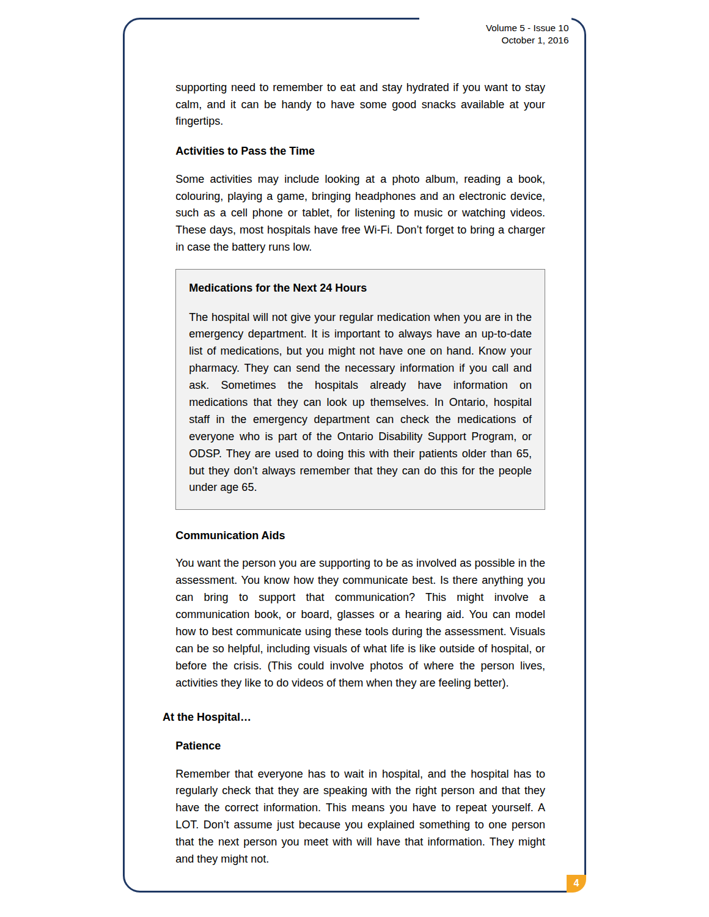Volume 5 - Issue 10
October 1, 2016
supporting need to remember to eat and stay hydrated if you want to stay calm, and it can be handy to have some good snacks available at your fingertips.
Activities to Pass the Time
Some activities may include looking at a photo album, reading a book, colouring, playing a game, bringing headphones and an electronic device, such as a cell phone or tablet, for listening to music or watching videos. These days, most hospitals have free Wi-Fi. Don’t forget to bring a charger in case the battery runs low.
Medications for the Next 24 Hours
The hospital will not give your regular medication when you are in the emergency department. It is important to always have an up-to-date list of medications, but you might not have one on hand. Know your pharmacy. They can send the necessary information if you call and ask. Sometimes the hospitals already have information on medications that they can look up themselves. In Ontario, hospital staff in the emergency department can check the medications of everyone who is part of the Ontario Disability Support Program, or ODSP. They are used to doing this with their patients older than 65, but they don’t always remember that they can do this for the people under age 65.
Communication Aids
You want the person you are supporting to be as involved as possible in the assessment. You know how they communicate best. Is there anything you can bring to support that communication? This might involve a communication book, or board, glasses or a hearing aid. You can model how to best communicate using these tools during the assessment. Visuals can be so helpful, including visuals of what life is like outside of hospital, or before the crisis. (This could involve photos of where the person lives, activities they like to do videos of them when they are feeling better).
At the Hospital…
Patience
Remember that everyone has to wait in hospital, and the hospital has to regularly check that they are speaking with the right person and that they have the correct information. This means you have to repeat yourself. A LOT. Don’t assume just because you explained something to one person that the next person you meet with will have that information. They might and they might not.
4